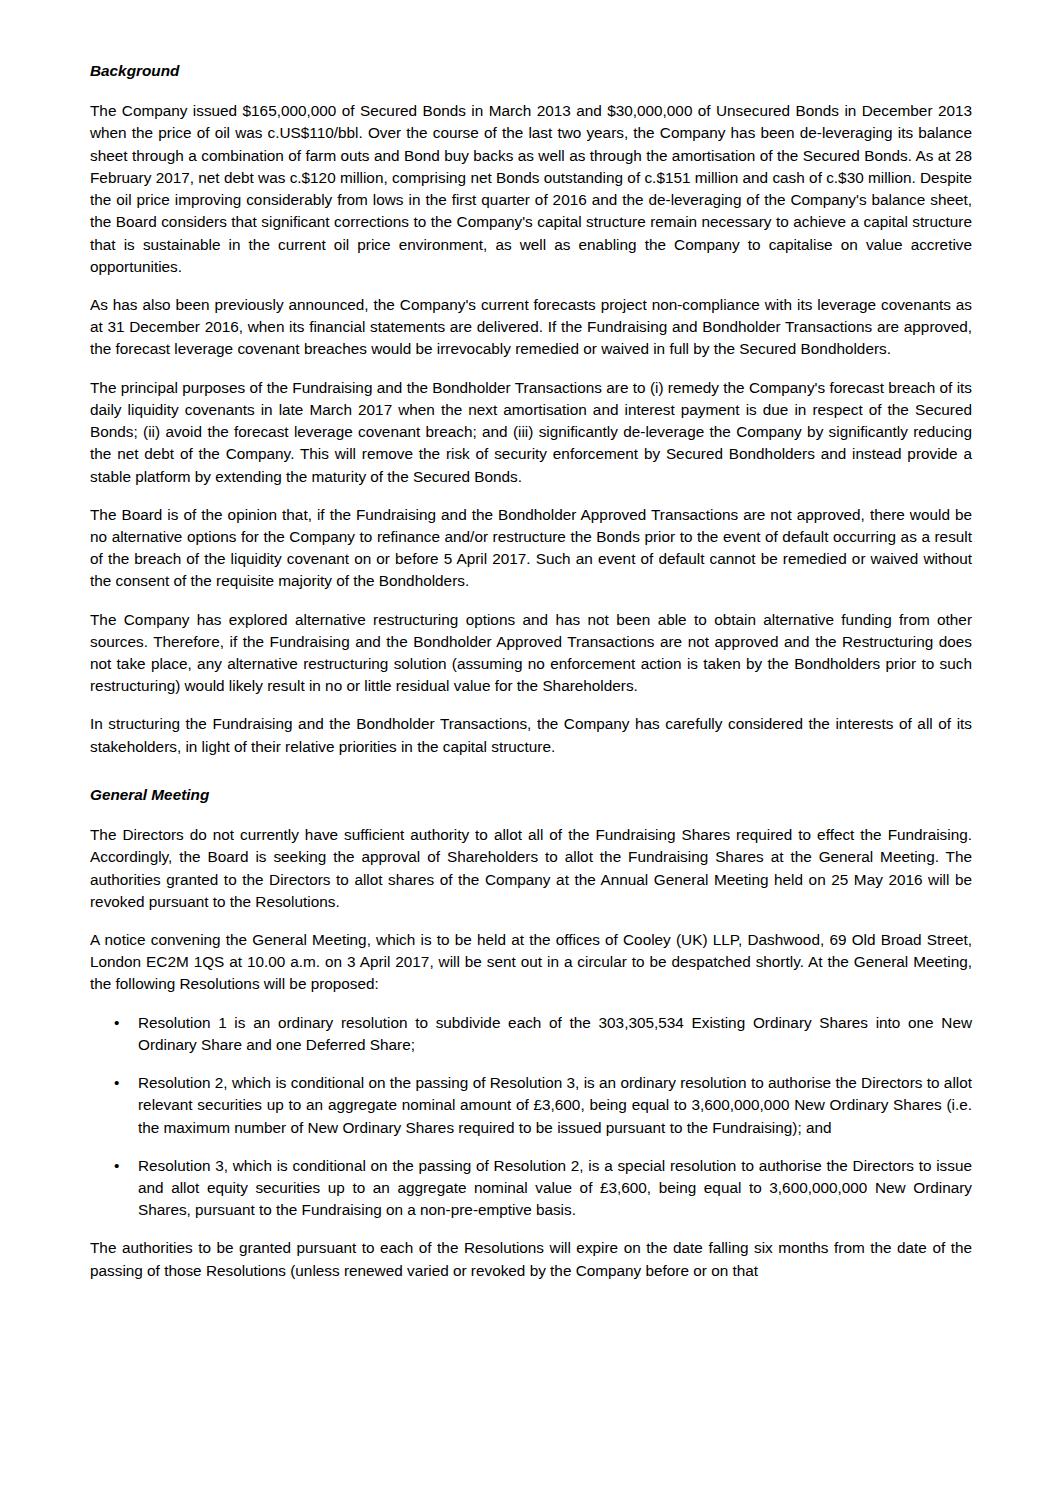Background
The Company issued $165,000,000 of Secured Bonds in March 2013 and $30,000,000 of Unsecured Bonds in December 2013 when the price of oil was c.US$110/bbl. Over the course of the last two years, the Company has been de-leveraging its balance sheet through a combination of farm outs and Bond buy backs as well as through the amortisation of the Secured Bonds. As at 28 February 2017, net debt was c.$120 million, comprising net Bonds outstanding of c.$151 million and cash of c.$30 million. Despite the oil price improving considerably from lows in the first quarter of 2016 and the de-leveraging of the Company's balance sheet, the Board considers that significant corrections to the Company's capital structure remain necessary to achieve a capital structure that is sustainable in the current oil price environment, as well as enabling the Company to capitalise on value accretive opportunities.
As has also been previously announced, the Company's current forecasts project non-compliance with its leverage covenants as at 31 December 2016, when its financial statements are delivered. If the Fundraising and Bondholder Transactions are approved, the forecast leverage covenant breaches would be irrevocably remedied or waived in full by the Secured Bondholders.
The principal purposes of the Fundraising and the Bondholder Transactions are to (i) remedy the Company's forecast breach of its daily liquidity covenants in late March 2017 when the next amortisation and interest payment is due in respect of the Secured Bonds; (ii) avoid the forecast leverage covenant breach; and (iii) significantly de-leverage the Company by significantly reducing the net debt of the Company. This will remove the risk of security enforcement by Secured Bondholders and instead provide a stable platform by extending the maturity of the Secured Bonds.
The Board is of the opinion that, if the Fundraising and the Bondholder Approved Transactions are not approved, there would be no alternative options for the Company to refinance and/or restructure the Bonds prior to the event of default occurring as a result of the breach of the liquidity covenant on or before 5 April 2017. Such an event of default cannot be remedied or waived without the consent of the requisite majority of the Bondholders.
The Company has explored alternative restructuring options and has not been able to obtain alternative funding from other sources. Therefore, if the Fundraising and the Bondholder Approved Transactions are not approved and the Restructuring does not take place, any alternative restructuring solution (assuming no enforcement action is taken by the Bondholders prior to such restructuring) would likely result in no or little residual value for the Shareholders.
In structuring the Fundraising and the Bondholder Transactions, the Company has carefully considered the interests of all of its stakeholders, in light of their relative priorities in the capital structure.
General Meeting
The Directors do not currently have sufficient authority to allot all of the Fundraising Shares required to effect the Fundraising. Accordingly, the Board is seeking the approval of Shareholders to allot the Fundraising Shares at the General Meeting. The authorities granted to the Directors to allot shares of the Company at the Annual General Meeting held on 25 May 2016 will be revoked pursuant to the Resolutions.
A notice convening the General Meeting, which is to be held at the offices of Cooley (UK) LLP, Dashwood, 69 Old Broad Street, London EC2M 1QS at 10.00 a.m. on 3 April 2017, will be sent out in a circular to be despatched shortly. At the General Meeting, the following Resolutions will be proposed:
Resolution 1 is an ordinary resolution to subdivide each of the 303,305,534 Existing Ordinary Shares into one New Ordinary Share and one Deferred Share;
Resolution 2, which is conditional on the passing of Resolution 3, is an ordinary resolution to authorise the Directors to allot relevant securities up to an aggregate nominal amount of £3,600, being equal to 3,600,000,000 New Ordinary Shares (i.e. the maximum number of New Ordinary Shares required to be issued pursuant to the Fundraising); and
Resolution 3, which is conditional on the passing of Resolution 2, is a special resolution to authorise the Directors to issue and allot equity securities up to an aggregate nominal value of £3,600, being equal to 3,600,000,000 New Ordinary Shares, pursuant to the Fundraising on a non-pre-emptive basis.
The authorities to be granted pursuant to each of the Resolutions will expire on the date falling six months from the date of the passing of those Resolutions (unless renewed varied or revoked by the Company before or on that